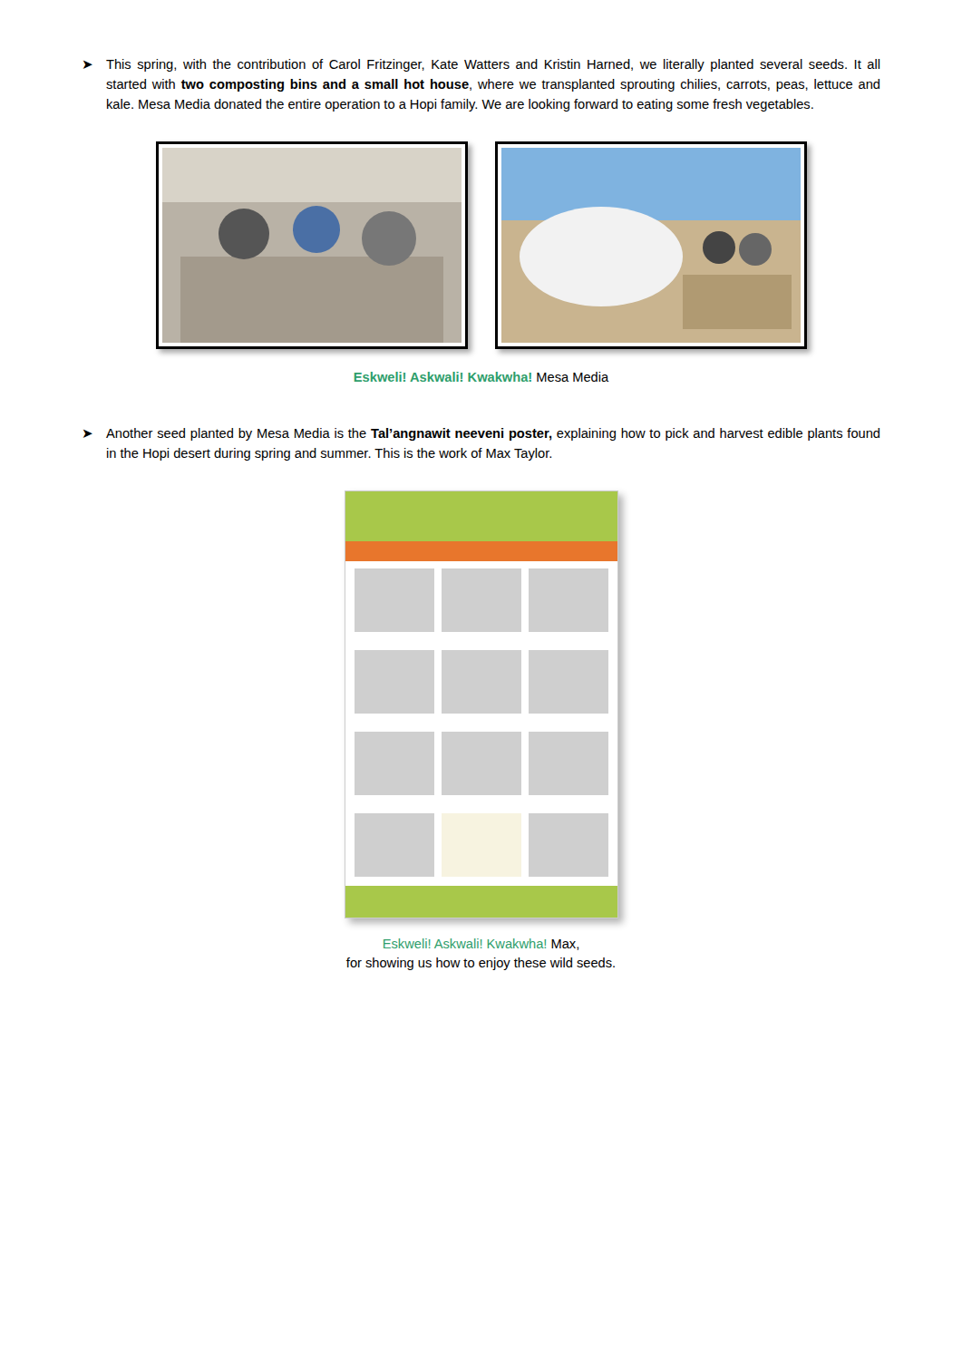➤
This spring, with the contribution of Carol Fritzinger, Kate Watters and Kristin Harned, we literally planted several seeds. It all started with two composting bins and a small hot house, where we transplanted sprouting chilies, carrots, peas, lettuce and kale. Mesa Media donated the entire operation to a Hopi family. We are looking forward to eating some fresh vegetables.
Eskweli! Askwali! Kwakwha! Mesa Media
➤
Another seed planted by Mesa Media is the Tal’angnawit neeveni poster, explaining how to pick and harvest edible plants found in the Hopi desert during spring and summer. This is the work of Max Taylor.
Eskweli! Askwali! Kwakwha! Max,
for showing us how to enjoy these wild seeds.